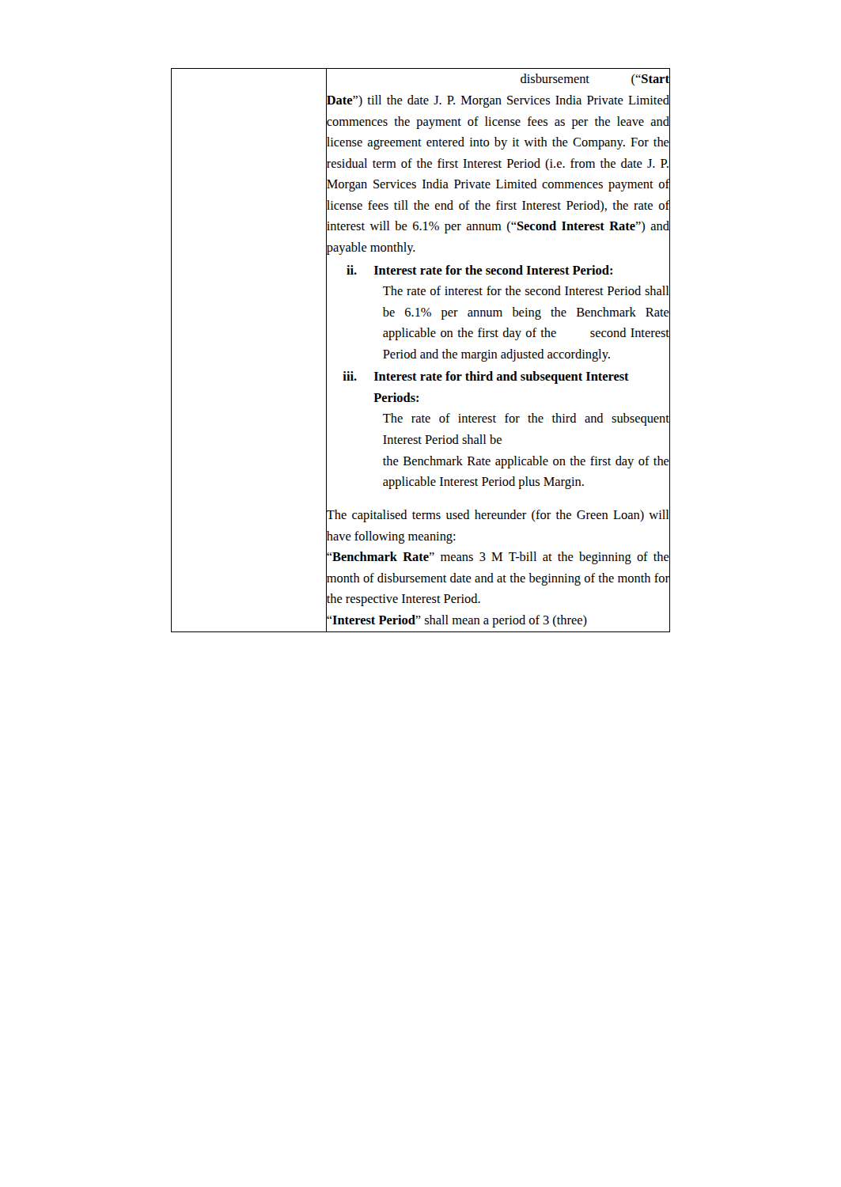| | disbursement (“ Start Date ”) till the date J. P. Morgan Services India Private Limited commences the payment of license fees as per the leave and license agreement entered into by it with the Company. For the residual term of the first Interest Period (i.e. from the date J. P. Morgan Services India Private Limited commences payment of license fees till the end of the first Interest Period), the rate of interest will be 6.1% per annum (“ Second Interest Rate ”) and payable monthly. ii. Interest rate for the second Interest Period: The rate of interest for the second Interest Period shall be 6.1% per annum being the Benchmark Rate applicable on the first day of the second Interest Period and the margin adjusted accordingly. iii. Interest rate for third and subsequent Interest Periods: The rate of interest for the third and subsequent Interest Period shall be the Benchmark Rate applicable on the first day of the applicable Interest Period plus Margin. The capitalised terms used hereunder (for the Green Loan) will have following meaning: “ Benchmark Rate ” means 3 M T-bill at the beginning of the month of disbursement date and at the beginning of the month for the respective Interest Period. “ Interest Period ” shall mean a period of 3 (three) |